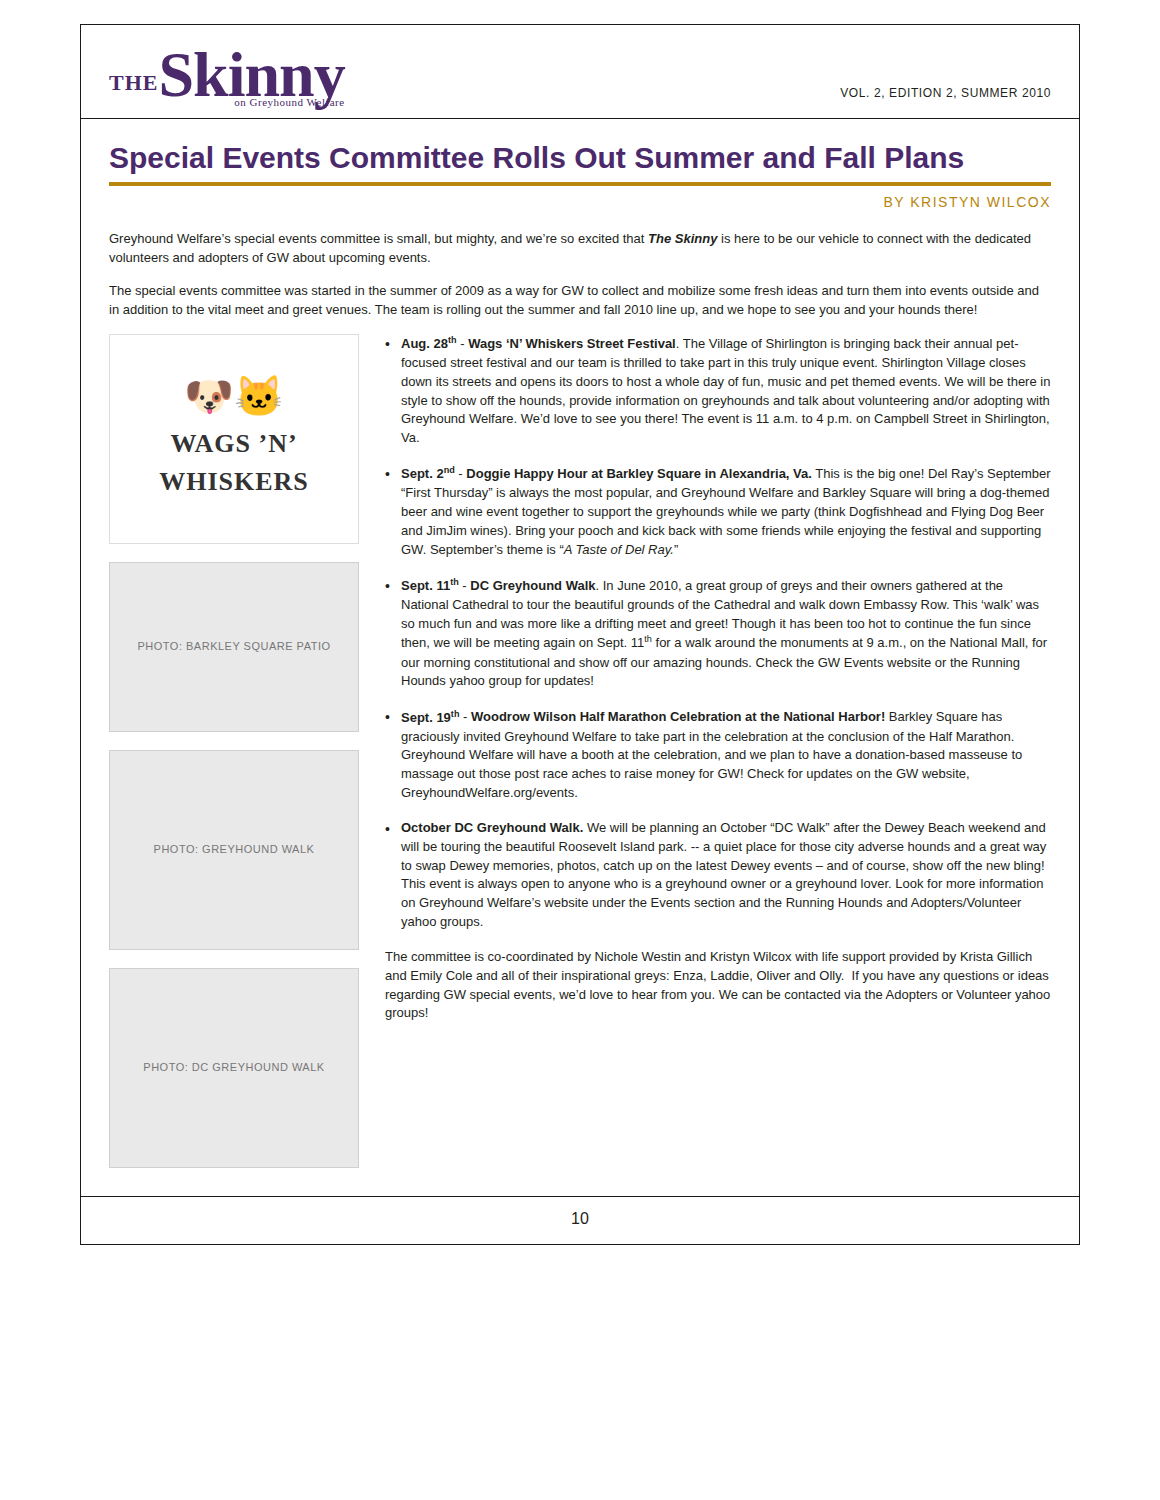THE Skinny
on Greyhound Welfare
VOL. 2, EDITION 2, SUMMER 2010
Special Events Committee Rolls Out Summer and Fall Plans
BY KRISTYN WILCOX
Greyhound Welfare’s special events committee is small, but mighty, and we’re so excited that The Skinny is here to be our vehicle to connect with the dedicated volunteers and adopters of GW about upcoming events.
The special events committee was started in the summer of 2009 as a way for GW to collect and mobilize some fresh ideas and turn them into events outside and in addition to the vital meet and greet venues. The team is rolling out the summer and fall 2010 line up, and we hope to see you and your hounds there!
🐶🐱
WAGS ’N’
WHISKERS
Photo: Barkley Square patio
Photo: Greyhound walk
Photo: DC Greyhound Walk
Aug. 28th - Wags ‘N’ Whiskers Street Festival. The Village of Shirlington is bringing back their annual pet-focused street festival and our team is thrilled to take part in this truly unique event. Shirlington Village closes down its streets and opens its doors to host a whole day of fun, music and pet themed events. We will be there in style to show off the hounds, provide information on greyhounds and talk about volunteering and/or adopting with Greyhound Welfare. We’d love to see you there! The event is 11 a.m. to 4 p.m. on Campbell Street in Shirlington, Va.
Sept. 2nd - Doggie Happy Hour at Barkley Square in Alexandria, Va. This is the big one! Del Ray’s September “First Thursday” is always the most popular, and Greyhound Welfare and Barkley Square will bring a dog-themed beer and wine event together to support the greyhounds while we party (think Dogfishhead and Flying Dog Beer and JimJim wines). Bring your pooch and kick back with some friends while enjoying the festival and supporting GW. September’s theme is “A Taste of Del Ray.”
Sept. 11th - DC Greyhound Walk. In June 2010, a great group of greys and their owners gathered at the National Cathedral to tour the beautiful grounds of the Cathedral and walk down Embassy Row. This ‘walk’ was so much fun and was more like a drifting meet and greet! Though it has been too hot to continue the fun since then, we will be meeting again on Sept. 11th for a walk around the monuments at 9 a.m., on the National Mall, for our morning constitutional and show off our amazing hounds. Check the GW Events website or the Running Hounds yahoo group for updates!
Sept. 19th - Woodrow Wilson Half Marathon Celebration at the National Harbor! Barkley Square has graciously invited Greyhound Welfare to take part in the celebration at the conclusion of the Half Marathon. Greyhound Welfare will have a booth at the celebration, and we plan to have a donation-based masseuse to massage out those post race aches to raise money for GW! Check for updates on the GW website, GreyhoundWelfare.org/events.
October DC Greyhound Walk. We will be planning an October “DC Walk” after the Dewey Beach weekend and will be touring the beautiful Roosevelt Island park. -- a quiet place for those city adverse hounds and a great way to swap Dewey memories, photos, catch up on the latest Dewey events – and of course, show off the new bling! This event is always open to anyone who is a greyhound owner or a greyhound lover. Look for more information on Greyhound Welfare’s website under the Events section and the Running Hounds and Adopters/Volunteer yahoo groups.
The committee is co-coordinated by Nichole Westin and Kristyn Wilcox with life support provided by Krista Gillich and Emily Cole and all of their inspirational greys: Enza, Laddie, Oliver and Olly. If you have any questions or ideas regarding GW special events, we’d love to hear from you. We can be contacted via the Adopters or Volunteer yahoo groups!
10